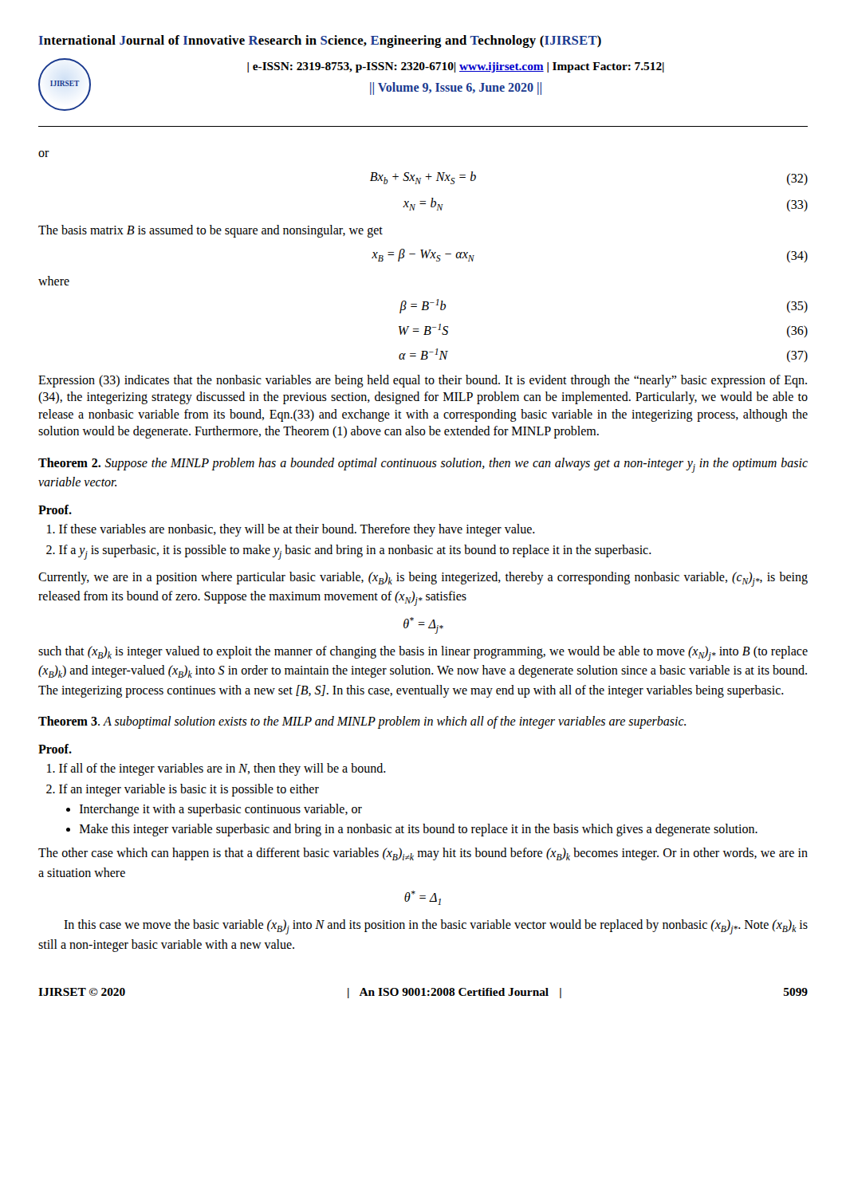International Journal of Innovative Research in Science, Engineering and Technology (IJIRSET)
IJIRSET
| e-ISSN: 2319-8753, p-ISSN: 2320-6710| www.ijirset.com | Impact Factor: 7.512|
|| Volume 9, Issue 6, June 2020 ||
or
Bxb + SxN + NxS = b
(32)
xN = bN
(33)
The basis matrix B is assumed to be square and nonsingular, we get
xB = β − WxS − αxN
(34)
where
β = B−1b
(35)
W = B−1S
(36)
α = B−1N
(37)
Expression (33) indicates that the nonbasic variables are being held equal to their bound. It is evident through the “nearly” basic expression of Eqn. (34), the integerizing strategy discussed in the previous section, designed for MILP problem can be implemented. Particularly, we would be able to release a nonbasic variable from its bound, Eqn.(33) and exchange it with a corresponding basic variable in the integerizing process, although the solution would be degenerate. Furthermore, the Theorem (1) above can also be extended for MINLP problem.
Theorem 2. Suppose the MINLP problem has a bounded optimal continuous solution, then we can always get a non-integer yj in the optimum basic variable vector.
Proof.
If these variables are nonbasic, they will be at their bound. Therefore they have integer value.
If a yj is superbasic, it is possible to make yj basic and bring in a nonbasic at its bound to replace it in the superbasic.
Currently, we are in a position where particular basic variable, (xB)k is being integerized, thereby a corresponding nonbasic variable, (cN)j*, is being released from its bound of zero. Suppose the maximum movement of (xN)j* satisfies
θ* = Δj*
such that (xB)k is integer valued to exploit the manner of changing the basis in linear programming, we would be able to move (xN)j* into B (to replace (xB)k) and integer-valued (xB)k into S in order to maintain the integer solution. We now have a degenerate solution since a basic variable is at its bound. The integerizing process continues with a new set [B, S]. In this case, eventually we may end up with all of the integer variables being superbasic.
Theorem 3. A suboptimal solution exists to the MILP and MINLP problem in which all of the integer variables are superbasic.
Proof.
If all of the integer variables are in N, then they will be a bound.
If an integer variable is basic it is possible to either
Interchange it with a superbasic continuous variable, or
Make this integer variable superbasic and bring in a nonbasic at its bound to replace it in the basis which gives a degenerate solution.
The other case which can happen is that a different basic variables (xB)i≠k may hit its bound before (xB)k becomes integer. Or in other words, we are in a situation where
θ* = Δ1
In this case we move the basic variable (xB)j into N and its position in the basic variable vector would be replaced by nonbasic (xB)j*. Note (xB)k is still a non-integer basic variable with a new value.
IJIRSET © 2020
| An ISO 9001:2008 Certified Journal |
5099